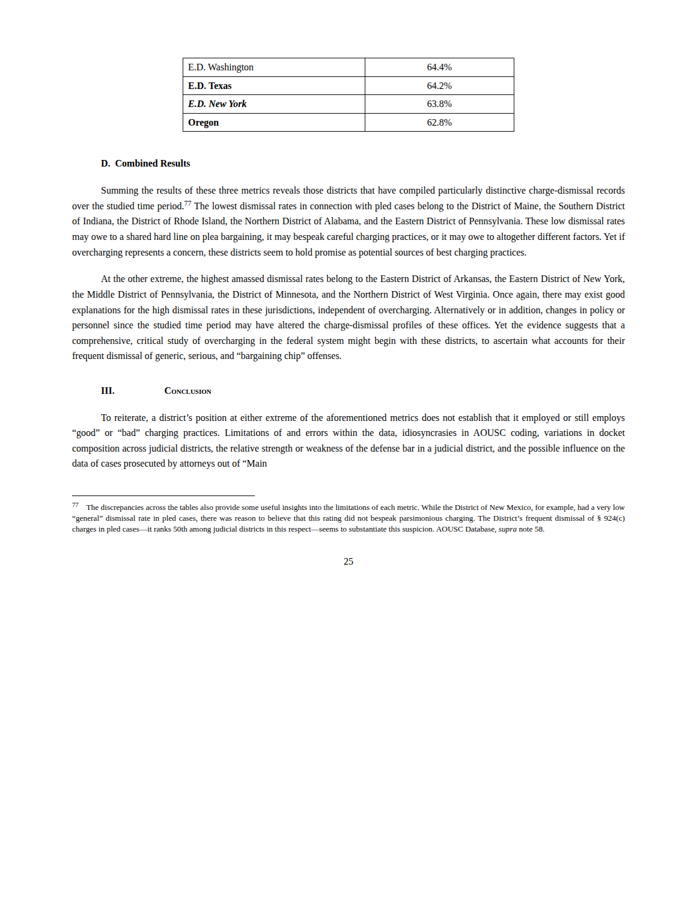| E.D. Washington | 64.4% |
| E.D. Texas | 64.2% |
| E.D. New York | 63.8% |
| Oregon | 62.8% |
D. Combined Results
Summing the results of these three metrics reveals those districts that have compiled particularly distinctive charge-dismissal records over the studied time period.77 The lowest dismissal rates in connection with pled cases belong to the District of Maine, the Southern District of Indiana, the District of Rhode Island, the Northern District of Alabama, and the Eastern District of Pennsylvania. These low dismissal rates may owe to a shared hard line on plea bargaining, it may bespeak careful charging practices, or it may owe to altogether different factors. Yet if overcharging represents a concern, these districts seem to hold promise as potential sources of best charging practices.
At the other extreme, the highest amassed dismissal rates belong to the Eastern District of Arkansas, the Eastern District of New York, the Middle District of Pennsylvania, the District of Minnesota, and the Northern District of West Virginia. Once again, there may exist good explanations for the high dismissal rates in these jurisdictions, independent of overcharging. Alternatively or in addition, changes in policy or personnel since the studied time period may have altered the charge-dismissal profiles of these offices. Yet the evidence suggests that a comprehensive, critical study of overcharging in the federal system might begin with these districts, to ascertain what accounts for their frequent dismissal of generic, serious, and “bargaining chip” offenses.
III. Conclusion
To reiterate, a district’s position at either extreme of the aforementioned metrics does not establish that it employed or still employs “good” or “bad” charging practices. Limitations of and errors within the data, idiosyncrasies in AOUSC coding, variations in docket composition across judicial districts, the relative strength or weakness of the defense bar in a judicial district, and the possible influence on the data of cases prosecuted by attorneys out of “Main
77 The discrepancies across the tables also provide some useful insights into the limitations of each metric. While the District of New Mexico, for example, had a very low “general” dismissal rate in pled cases, there was reason to believe that this rating did not bespeak parsimonious charging. The District’s frequent dismissal of § 924(c) charges in pled cases—it ranks 50th among judicial districts in this respect—seems to substantiate this suspicion. AOUSC Database, supra note 58.
25